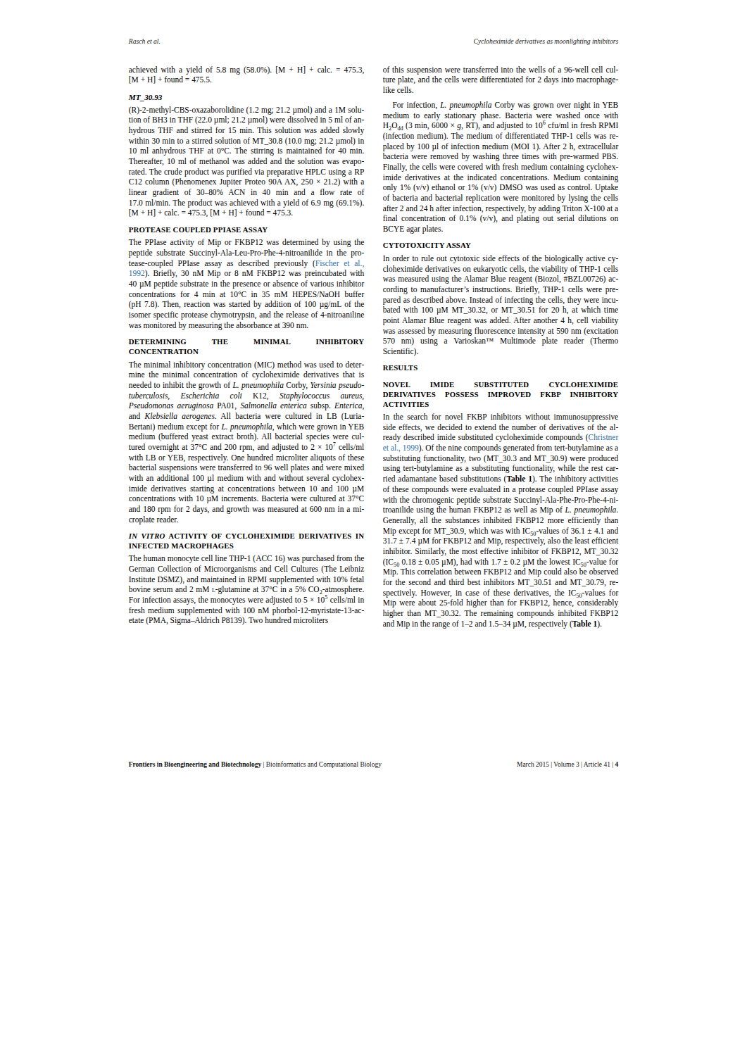Rasch et al.
Cycloheximide derivatives as moonlighting inhibitors
achieved with a yield of 5.8 mg (58.0%). [M + H] + calc. = 475.3, [M + H] + found = 475.5.
MT_30.93
(R)-2-methyl-CBS-oxazaborolidine (1.2 mg; 21.2 µmol) and a 1M solution of BH3 in THF (22.0 µml; 21.2 µmol) were dissolved in 5 ml of anhydrous THF and stirred for 15 min. This solution was added slowly within 30 min to a stirred solution of MT_30.8 (10.0 mg; 21.2 µmol) in 10 ml anhydrous THF at 0°C. The stirring is maintained for 40 min. Thereafter, 10 ml of methanol was added and the solution was evaporated. The crude product was purified via preparative HPLC using a RP C12 column (Phenomenex Jupiter Proteo 90A AX, 250 × 21.2) with a linear gradient of 30–80% ACN in 40 min and a flow rate of 17.0 ml/min. The product was achieved with a yield of 6.9 mg (69.1%). [M + H] + calc. = 475.3, [M + H] + found = 475.3.
Protease coupled PPIase assay
The PPIase activity of Mip or FKBP12 was determined by using the peptide substrate Succinyl-Ala-Leu-Pro-Phe-4-nitroanilide in the protease-coupled PPIase assay as described previously (Fischer et al., 1992). Briefly, 30 nM Mip or 8 nM FKBP12 was preincubated with 40 µM peptide substrate in the presence or absence of various inhibitor concentrations for 4 min at 10°C in 35 mM HEPES/NaOH buffer (pH 7.8). Then, reaction was started by addition of 100 µg/mL of the isomer specific protease chymotrypsin, and the release of 4-nitroaniline was monitored by measuring the absorbance at 390 nm.
Determining the minimal inhibitory concentration
The minimal inhibitory concentration (MIC) method was used to determine the minimal concentration of cycloheximide derivatives that is needed to inhibit the growth of L. pneumophila Corby, Yersinia pseudotuberculosis, Escherichia coli K12, Staphylococcus aureus, Pseudomonas aeruginosa PA01, Salmonella enterica subsp. Enterica, and Klebsiella aerogenes. All bacteria were cultured in LB (Luria-Bertani) medium except for L. pneumophila, which were grown in YEB medium (buffered yeast extract broth). All bacterial species were cultured overnight at 37°C and 200 rpm, and adjusted to 2 × 107 cells/ml with LB or YEB, respectively. One hundred microliter aliquots of these bacterial suspensions were transferred to 96 well plates and were mixed with an additional 100 µl medium with and without several cycloheximide derivatives starting at concentrations between 10 and 100 µM concentrations with 10 µM increments. Bacteria were cultured at 37°C and 180 rpm for 2 days, and growth was measured at 600 nm in a microplate reader.
In vitro activity of cycloheximide derivatives in infected macrophages
The human monocyte cell line THP-1 (ACC 16) was purchased from the German Collection of Microorganisms and Cell Cultures (The Leibniz Institute DSMZ), and maintained in RPMI supplemented with 10% fetal bovine serum and 2 mM l-glutamine at 37°C in a 5% CO2-atmosphere. For infection assays, the monocytes were adjusted to 5 × 105 cells/ml in fresh medium supplemented with 100 nM phorbol-12-myristate-13-acetate (PMA, Sigma–Aldrich P8139). Two hundred microliters
of this suspension were transferred into the wells of a 96-well cell culture plate, and the cells were differentiated for 2 days into macrophage-like cells.
For infection, L. pneumophila Corby was grown over night in YEB medium to early stationary phase. Bacteria were washed once with H2Odd (3 min, 6000 × g, RT), and adjusted to 106 cfu/ml in fresh RPMI (infection medium). The medium of differentiated THP-1 cells was replaced by 100 µl of infection medium (MOI 1). After 2 h, extracellular bacteria were removed by washing three times with pre-warmed PBS. Finally, the cells were covered with fresh medium containing cycloheximide derivatives at the indicated concentrations. Medium containing only 1% (v/v) ethanol or 1% (v/v) DMSO was used as control. Uptake of bacteria and bacterial replication were monitored by lysing the cells after 2 and 24 h after infection, respectively, by adding Triton X-100 at a final concentration of 0.1% (v/v), and plating out serial dilutions on BCYE agar plates.
Cytotoxicity assay
In order to rule out cytotoxic side effects of the biologically active cycloheximide derivatives on eukaryotic cells, the viability of THP-1 cells was measured using the Alamar Blue reagent (Biozol, #BZL00726) according to manufacturer’s instructions. Briefly, THP-1 cells were prepared as described above. Instead of infecting the cells, they were incubated with 100 µM MT_30.32, or MT_30.51 for 20 h, at which time point Alamar Blue reagent was added. After another 4 h, cell viability was assessed by measuring fluorescence intensity at 590 nm (excitation 570 nm) using a Varioskan™ Multimode plate reader (Thermo Scientific).
Results
Novel imide substituted cycloheximide derivatives possess improved FKBP inhibitory activities
In the search for novel FKBP inhibitors without immunosuppressive side effects, we decided to extend the number of derivatives of the already described imide substituted cycloheximide compounds (Christner et al., 1999). Of the nine compounds generated from tert-butylamine as a substituting functionality, two (MT_30.3 and MT_30.9) were produced using tert-butylamine as a substituting functionality, while the rest carried adamantane based substitutions (Table 1). The inhibitory activities of these compounds were evaluated in a protease coupled PPIase assay with the chromogenic peptide substrate Succinyl-Ala-Phe-Pro-Phe-4-nitroanilide using the human FKBP12 as well as Mip of L. pneumophila. Generally, all the substances inhibited FKBP12 more efficiently than Mip except for MT_30.9, which was with IC50-values of 36.1 ± 4.1 and 31.7 ± 7.4 µM for FKBP12 and Mip, respectively, also the least efficient inhibitor. Similarly, the most effective inhibitor of FKBP12, MT_30.32 (IC50 0.18 ± 0.05 µM), had with 1.7 ± 0.2 µM the lowest IC50-value for Mip. This correlation between FKBP12 and Mip could also be observed for the second and third best inhibitors MT_30.51 and MT_30.79, respectively. However, in case of these derivatives, the IC50-values for Mip were about 25-fold higher than for FKBP12, hence, considerably higher than MT_30.32. The remaining compounds inhibited FKBP12 and Mip in the range of 1–2 and 1.5–34 µM, respectively (Table 1).
Frontiers in Bioengineering and Biotechnology | Bioinformatics and Computational Biology
March 2015 | Volume 3 | Article 41 | 4